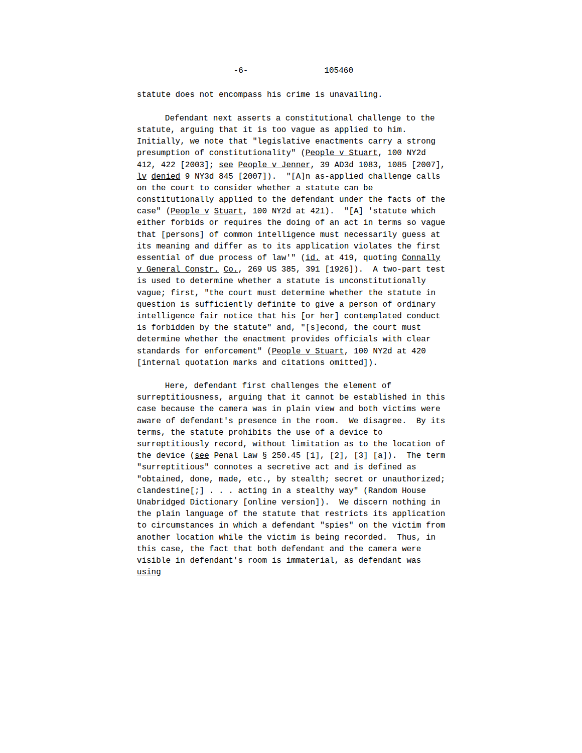-6-105460
statute does not encompass his crime is unavailing.
Defendant next asserts a constitutional challenge to the statute, arguing that it is too vague as applied to him. Initially, we note that "legislative enactments carry a strong presumption of constitutionality" (People v Stuart, 100 NY2d 412, 422 [2003]; see People v Jenner, 39 AD3d 1083, 1085 [2007], lv denied 9 NY3d 845 [2007]). "[A]n as-applied challenge calls on the court to consider whether a statute can be constitutionally applied to the defendant under the facts of the case" (People v Stuart, 100 NY2d at 421). "[A] 'statute which either forbids or requires the doing of an act in terms so vague that [persons] of common intelligence must necessarily guess at its meaning and differ as to its application violates the first essential of due process of law'" (id. at 419, quoting Connally v General Constr. Co., 269 US 385, 391 [1926]). A two-part test is used to determine whether a statute is unconstitutionally vague; first, "the court must determine whether the statute in question is sufficiently definite to give a person of ordinary intelligence fair notice that his [or her] contemplated conduct is forbidden by the statute" and, "[s]econd, the court must determine whether the enactment provides officials with clear standards for enforcement" (People v Stuart, 100 NY2d at 420 [internal quotation marks and citations omitted]).
Here, defendant first challenges the element of surreptitiousness, arguing that it cannot be established in this case because the camera was in plain view and both victims were aware of defendant's presence in the room. We disagree. By its terms, the statute prohibits the use of a device to surreptitiously record, without limitation as to the location of the device (see Penal Law § 250.45 [1], [2], [3] [a]). The term "surreptitious" connotes a secretive act and is defined as "obtained, done, made, etc., by stealth; secret or unauthorized; clandestine[;] . . . acting in a stealthy way" (Random House Unabridged Dictionary [online version]). We discern nothing in the plain language of the statute that restricts its application to circumstances in which a defendant "spies" on the victim from another location while the victim is being recorded. Thus, in this case, the fact that both defendant and the camera were visible in defendant's room is immaterial, as defendant was using